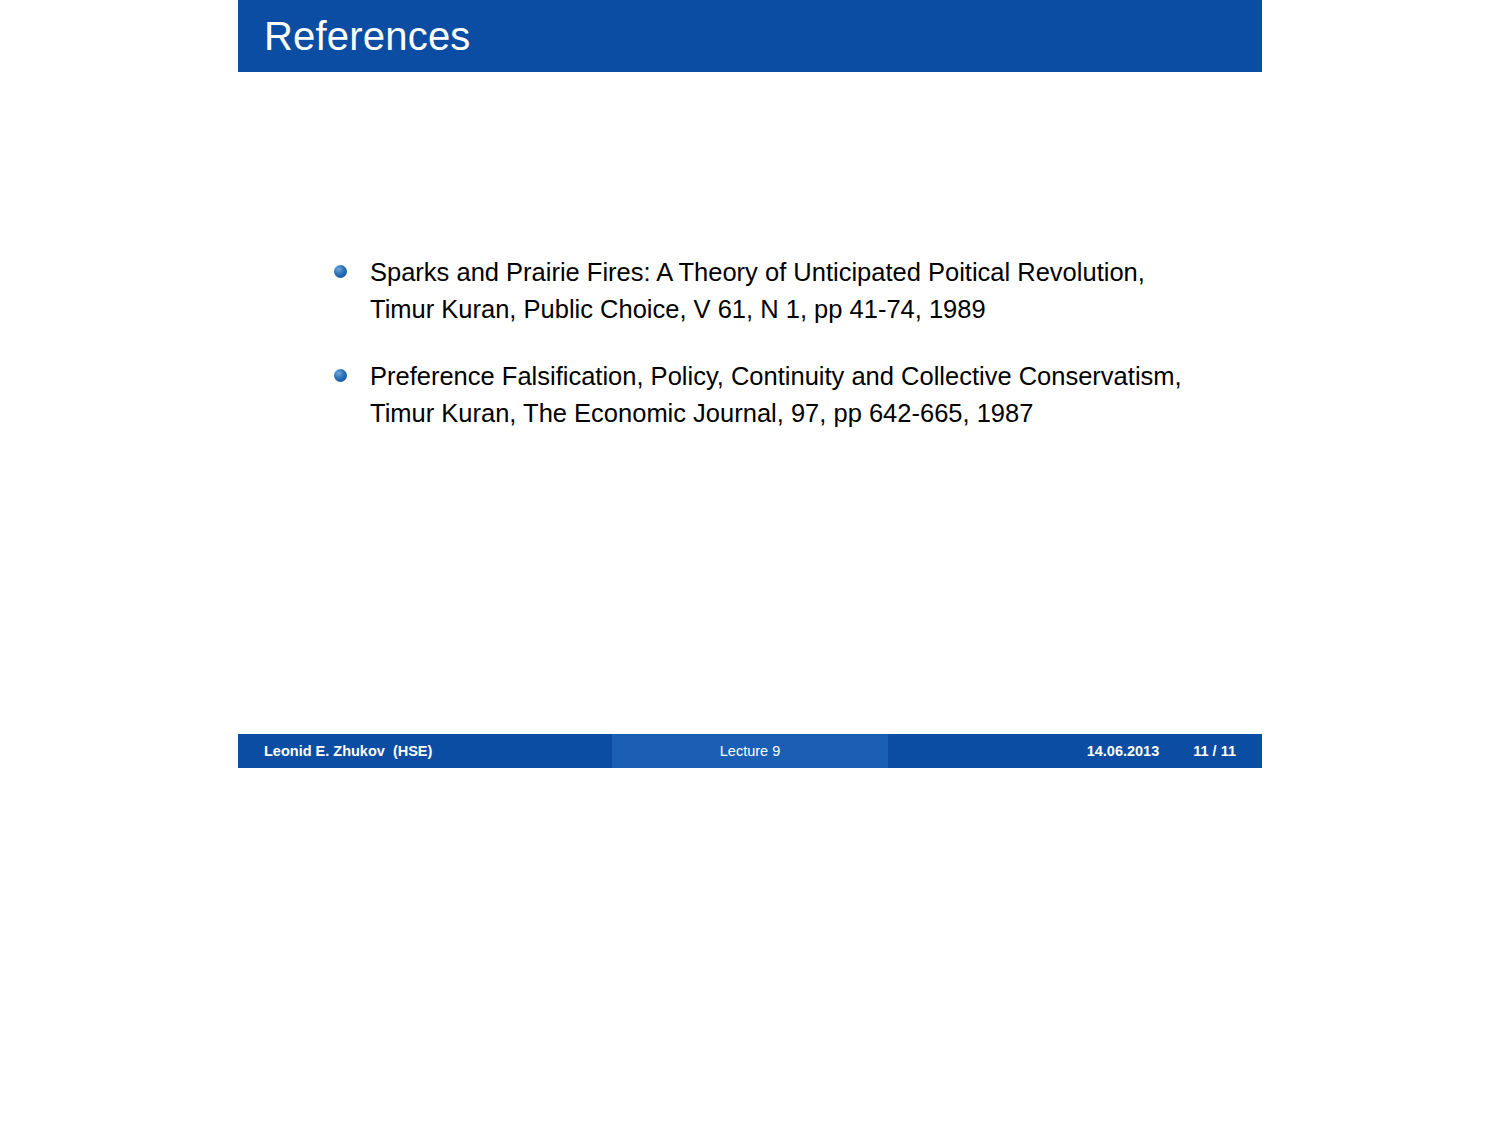References
Sparks and Prairie Fires: A Theory of Unticipated Poitical Revolution, Timur Kuran, Public Choice, V 61, N 1, pp 41-74, 1989
Preference Falsification, Policy, Continuity and Collective Conservatism, Timur Kuran, The Economic Journal, 97, pp 642-665, 1987
Leonid E. Zhukov (HSE)
Lecture 9
14.06.201311 / 11